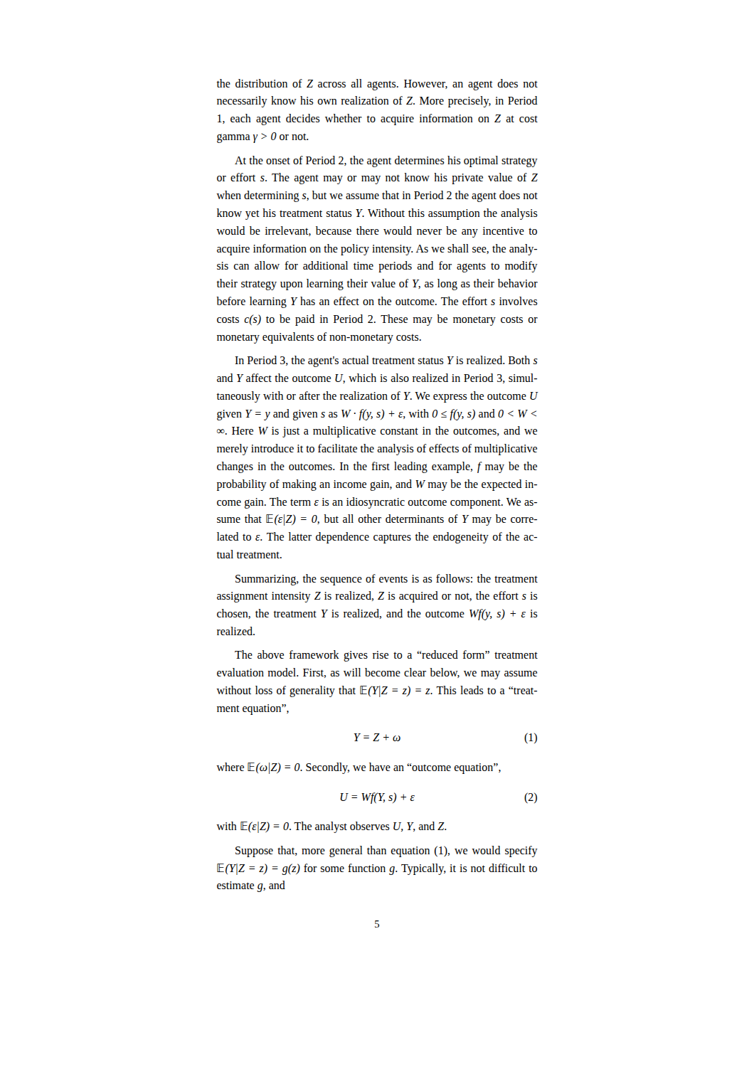the distribution of Z across all agents. However, an agent does not necessarily know his own realization of Z. More precisely, in Period 1, each agent decides whether to acquire information on Z at cost gamma γ > 0 or not.
At the onset of Period 2, the agent determines his optimal strategy or effort s. The agent may or may not know his private value of Z when determining s, but we assume that in Period 2 the agent does not know yet his treatment status Y. Without this assumption the analysis would be irrelevant, because there would never be any incentive to acquire information on the policy intensity. As we shall see, the analysis can allow for additional time periods and for agents to modify their strategy upon learning their value of Y, as long as their behavior before learning Y has an effect on the outcome. The effort s involves costs c(s) to be paid in Period 2. These may be monetary costs or monetary equivalents of non-monetary costs.
In Period 3, the agent's actual treatment status Y is realized. Both s and Y affect the outcome U, which is also realized in Period 3, simultaneously with or after the realization of Y. We express the outcome U given Y = y and given s as W · f(y, s) + ε, with 0 ≤ f(y, s) and 0 < W < ∞. Here W is just a multiplicative constant in the outcomes, and we merely introduce it to facilitate the analysis of effects of multiplicative changes in the outcomes. In the first leading example, f may be the probability of making an income gain, and W may be the expected income gain. The term ε is an idiosyncratic outcome component. We assume that 𝔼(ε|Z) = 0, but all other determinants of Y may be correlated to ε. The latter dependence captures the endogeneity of the actual treatment.
Summarizing, the sequence of events is as follows: the treatment assignment intensity Z is realized, Z is acquired or not, the effort s is chosen, the treatment Y is realized, and the outcome Wf(y, s) + ε is realized.
The above framework gives rise to a “reduced form” treatment evaluation model. First, as will become clear below, we may assume without loss of generality that 𝔼(Y|Z = z) = z. This leads to a “treatment equation”,
Y = Z + ω (1)
where 𝔼(ω|Z) = 0. Secondly, we have an “outcome equation”,
U = Wf(Y, s) + ε (2)
with 𝔼(ε|Z) = 0. The analyst observes U, Y, and Z.
Suppose that, more general than equation (1), we would specify 𝔼(Y|Z = z) = g(z) for some function g. Typically, it is not difficult to estimate g, and
5